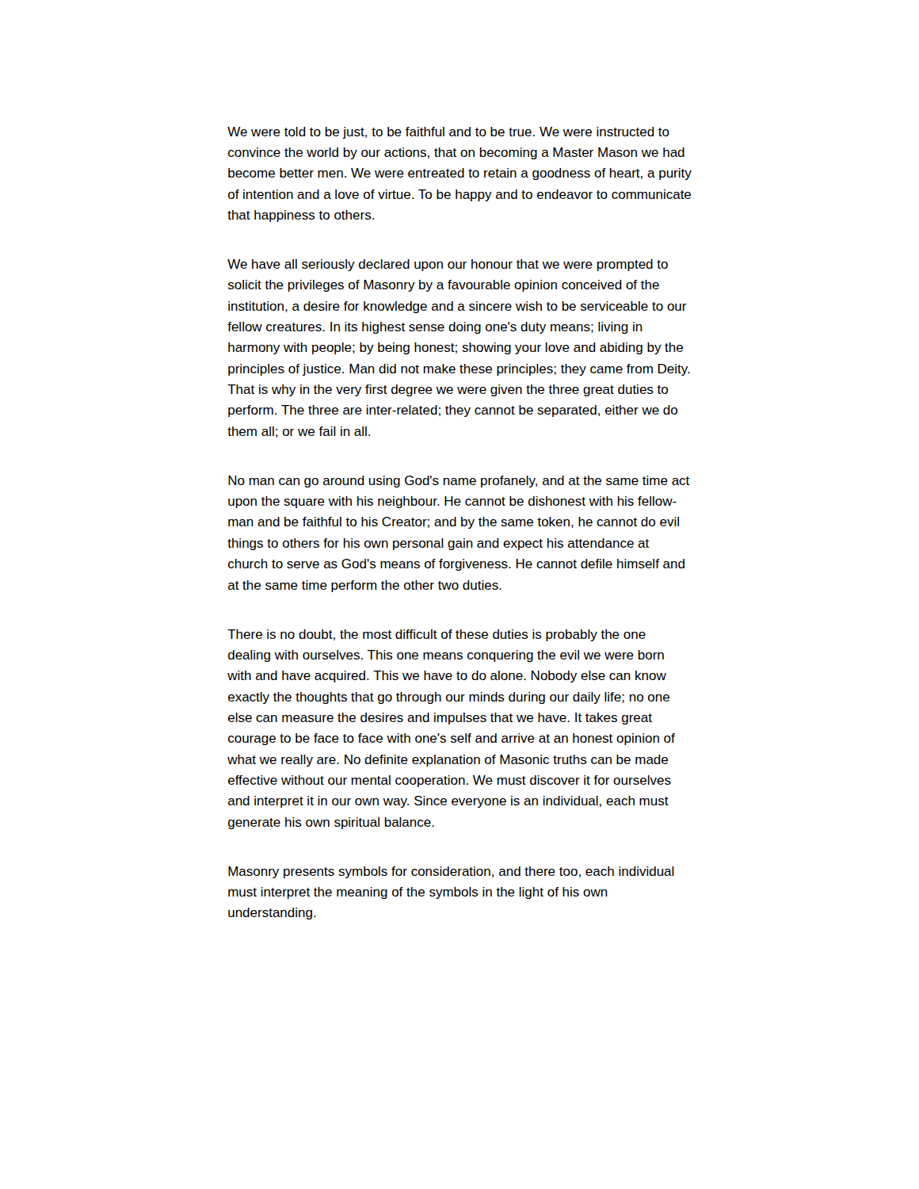We were told to be just, to be faithful and to be true. We were instructed to convince the world by our actions, that on becoming a Master Mason we had become better men. We were entreated to retain a goodness of heart, a purity of intention and a love of virtue. To be happy and to endeavor to communicate that happiness to others.
We have all seriously declared upon our honour that we were prompted to solicit the privileges of Masonry by a favourable opinion conceived of the institution, a desire for knowledge and a sincere wish to be serviceable to our fellow creatures. In its highest sense doing one's duty means; living in harmony with people; by being honest; showing your love and abiding by the principles of justice. Man did not make these principles; they came from Deity. That is why in the very first degree we were given the three great duties to perform. The three are inter-related; they cannot be separated, either we do them all; or we fail in all.
No man can go around using God's name profanely, and at the same time act upon the square with his neighbour. He cannot be dishonest with his fellow-man and be faithful to his Creator; and by the same token, he cannot do evil things to others for his own personal gain and expect his attendance at church to serve as God's means of forgiveness. He cannot defile himself and at the same time perform the other two duties.
There is no doubt, the most difficult of these duties is probably the one dealing with ourselves. This one means conquering the evil we were born with and have acquired. This we have to do alone. Nobody else can know exactly the thoughts that go through our minds during our daily life; no one else can measure the desires and impulses that we have. It takes great courage to be face to face with one's self and arrive at an honest opinion of what we really are. No definite explanation of Masonic truths can be made effective without our mental cooperation. We must discover it for ourselves and interpret it in our own way. Since everyone is an individual, each must generate his own spiritual balance.
Masonry presents symbols for consideration, and there too, each individual must interpret the meaning of the symbols in the light of his own understanding.